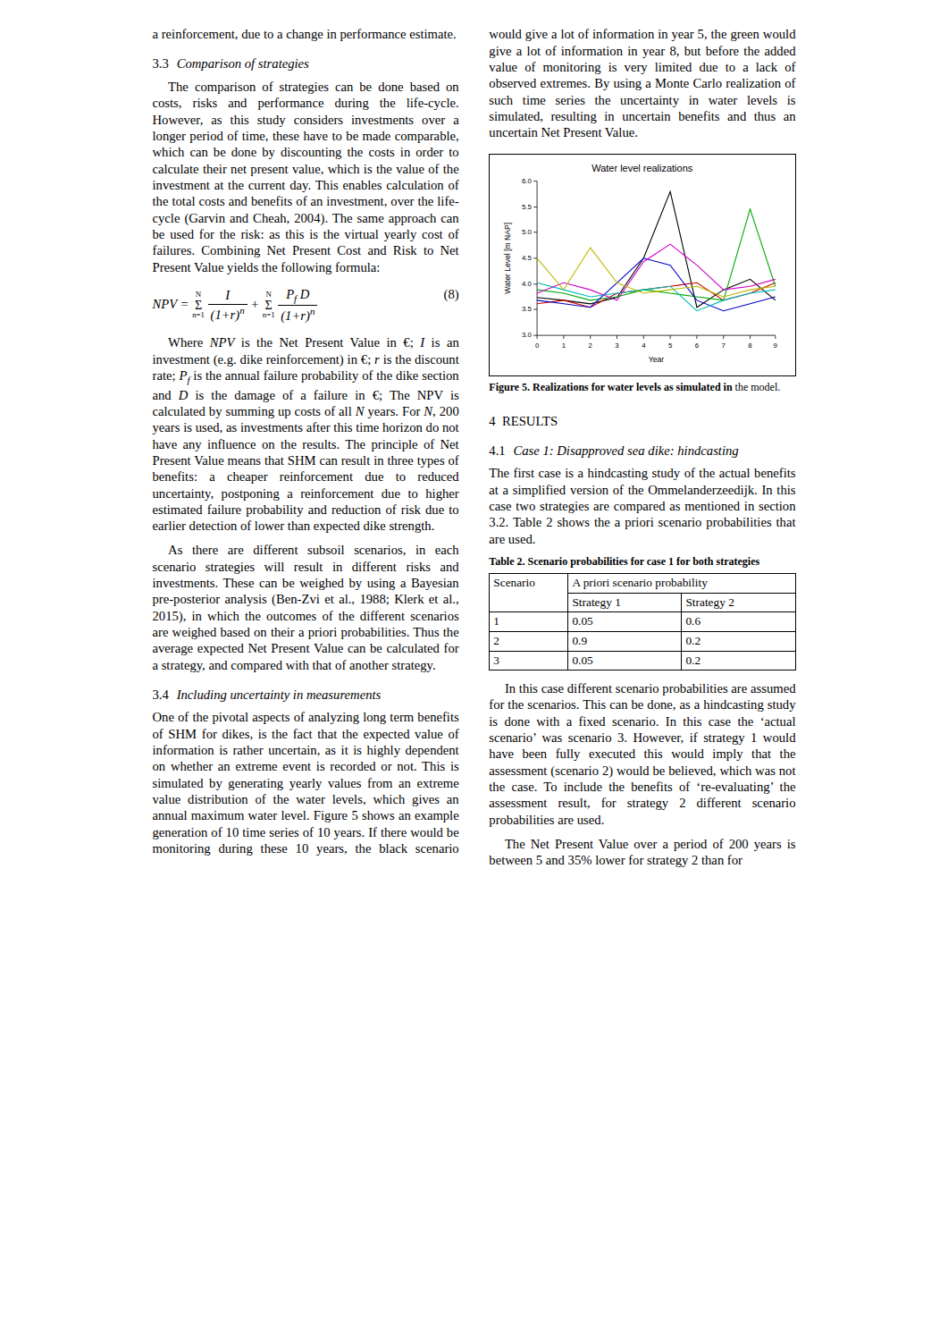a reinforcement, due to a change in performance estimate.
3.3 Comparison of strategies
The comparison of strategies can be done based on costs, risks and performance during the life-cycle. However, as this study considers investments over a longer period of time, these have to be made comparable, which can be done by discounting the costs in order to calculate their net present value, which is the value of the investment at the current day. This enables calculation of the total costs and benefits of an investment, over the life-cycle (Garvin and Cheah, 2004). The same approach can be used for the risk: as this is the virtual yearly cost of failures. Combining Net Present Cost and Risk to Net Present Value yields the following formula:
(8) NPV = N
Σ
n=1 I(1+r)n + N
Σ
n=1 Pf D(1+r)n
Where NPV is the Net Present Value in €; I is an investment (e.g. dike reinforcement) in €; r is the discount rate; Pf is the annual failure probability of the dike section and D is the damage of a failure in €; The NPV is calculated by summing up costs of all N years. For N, 200 years is used, as investments after this time horizon do not have any influence on the results. The principle of Net Present Value means that SHM can result in three types of benefits: a cheaper reinforcement due to reduced uncertainty, postponing a reinforcement due to higher estimated failure probability and reduction of risk due to earlier detection of lower than expected dike strength.
As there are different subsoil scenarios, in each scenario strategies will result in different risks and investments. These can be weighed by using a Bayesian pre-posterior analysis (Ben-Zvi et al., 1988; Klerk et al., 2015), in which the outcomes of the different scenarios are weighed based on their a priori probabilities. Thus the average expected Net Present Value can be calculated for a strategy, and compared with that of another strategy.
3.4 Including uncertainty in measurements
One of the pivotal aspects of analyzing long term benefits of SHM for dikes, is the fact that the expected value of information is rather uncertain, as it is highly dependent on whether an extreme event is recorded or not. This is simulated by generating yearly values from an extreme value distribution of the water levels, which gives an annual maximum water level. Figure 5 shows an example generation of 10 time series of 10 years. If there would be monitoring during these 10 years, the black scenario would give a lot of information in year 5, the green would give a lot of information in year 8, but before the added value of monitoring is very limited due to a lack of observed extremes. By using a Monte Carlo realization of such time series the uncertainty in water levels is simulated, resulting in uncertain benefits and thus an uncertain Net Present Value.
Water level realizations 3.0 3.5 4.0 4.5 5.0 5.5 6.0 0 1 2 3 4 5 6 7 8 9 Year Water Level [m NAP]
Figure 5. Realizations for water levels as simulated in the model.
4 RESULTS
4.1 Case 1: Disapproved sea dike: hindcasting
The first case is a hindcasting study of the actual benefits at a simplified version of the Ommelanderzeedijk. In this case two strategies are compared as mentioned in section 3.2. Table 2 shows the a priori scenario probabilities that are used.
Table 2. Scenario probabilities for case 1 for both strategies
| Scenario | A priori scenario probability |
| Strategy 1 | Strategy 2 |
| 1 | 0.05 | 0.6 |
| 2 | 0.9 | 0.2 |
| 3 | 0.05 | 0.2 |
In this case different scenario probabilities are assumed for the scenarios. This can be done, as a hindcasting study is done with a fixed scenario. In this case the ‘actual scenario’ was scenario 3. However, if strategy 1 would have been fully executed this would imply that the assessment (scenario 2) would be believed, which was not the case. To include the benefits of ‘re-evaluating’ the assessment result, for strategy 2 different scenario probabilities are used.
The Net Present Value over a period of 200 years is between 5 and 35% lower for strategy 2 than for